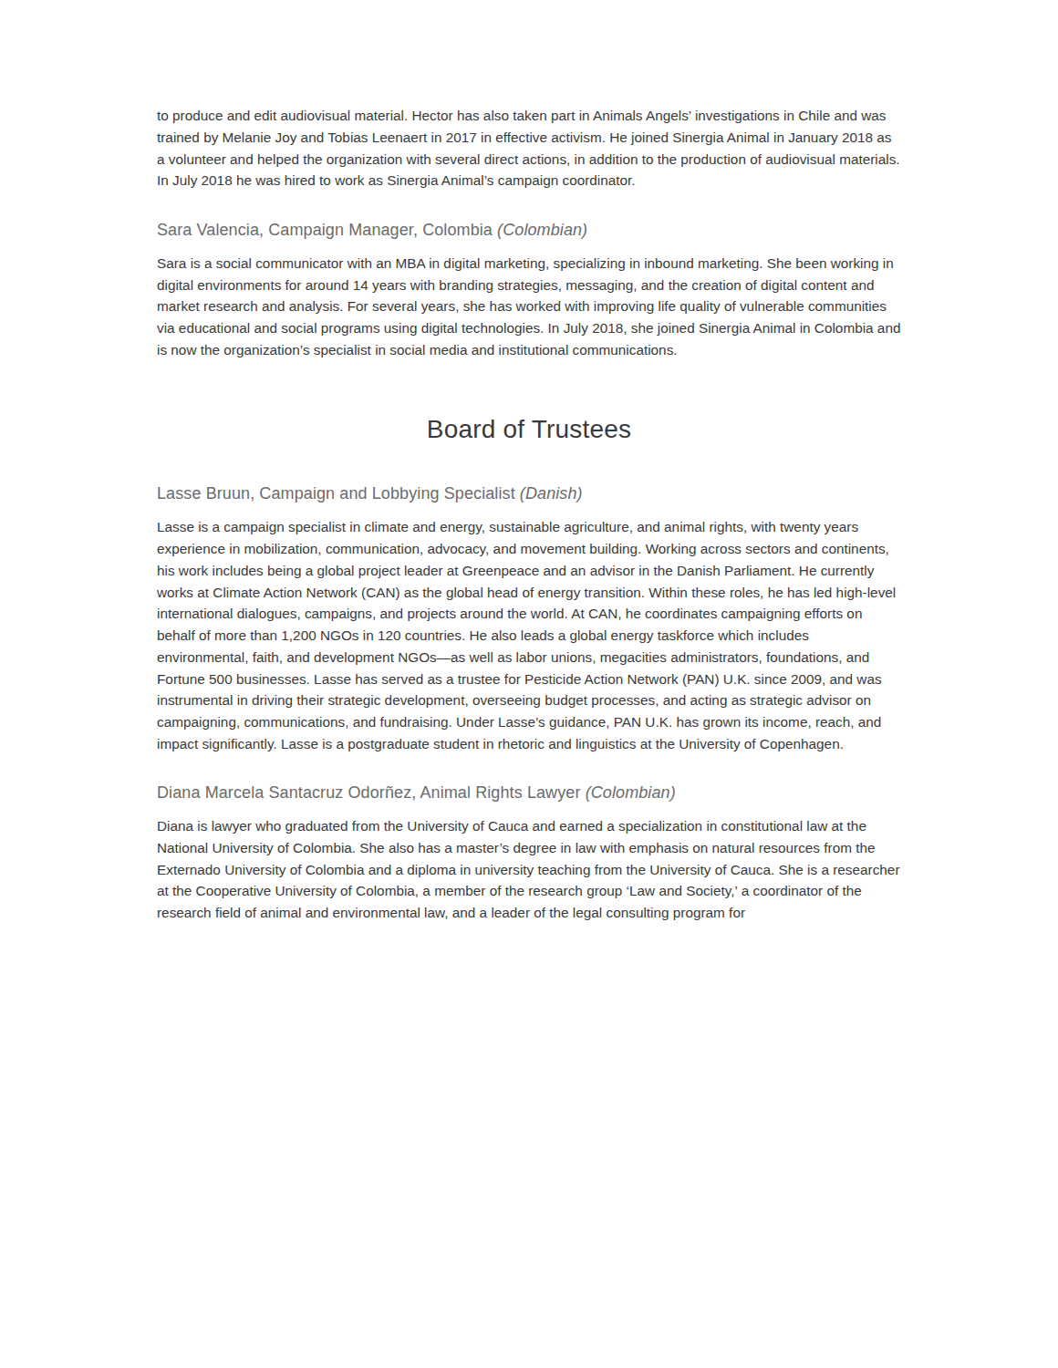to produce and edit audiovisual material. Hector has also taken part in Animals Angels’ investigations in Chile and was trained by Melanie Joy and Tobias Leenaert in 2017 in effective activism. He joined Sinergia Animal in January 2018 as a volunteer and helped the organization with several direct actions, in addition to the production of audiovisual materials. In July 2018 he was hired to work as Sinergia Animal’s campaign coordinator.
Sara Valencia, Campaign Manager, Colombia (Colombian)
Sara is a social communicator with an MBA in digital marketing, specializing in inbound marketing. She been working in digital environments for around 14 years with branding strategies, messaging, and the creation of digital content and market research and analysis. For several years, she has worked with improving life quality of vulnerable communities via educational and social programs using digital technologies. In July 2018, she joined Sinergia Animal in Colombia and is now the organization’s specialist in social media and institutional communications.
Board of Trustees
Lasse Bruun, Campaign and Lobbying Specialist (Danish)
Lasse is a campaign specialist in climate and energy, sustainable agriculture, and animal rights, with twenty years experience in mobilization, communication, advocacy, and movement building. Working across sectors and continents, his work includes being a global project leader at Greenpeace and an advisor in the Danish Parliament. He currently works at Climate Action Network (CAN) as the global head of energy transition. Within these roles, he has led high-level international dialogues, campaigns, and projects around the world. At CAN, he coordinates campaigning efforts on behalf of more than 1,200 NGOs in 120 countries. He also leads a global energy taskforce which includes environmental, faith, and development NGOs—as well as labor unions, megacities administrators, foundations, and Fortune 500 businesses. Lasse has served as a trustee for Pesticide Action Network (PAN) U.K. since 2009, and was instrumental in driving their strategic development, overseeing budget processes, and acting as strategic advisor on campaigning, communications, and fundraising. Under Lasse’s guidance, PAN U.K. has grown its income, reach, and impact significantly. Lasse is a postgraduate student in rhetoric and linguistics at the University of Copenhagen.
Diana Marcela Santacruz Odorñez, Animal Rights Lawyer (Colombian)
Diana is lawyer who graduated from the University of Cauca and earned a specialization in constitutional law at the National University of Colombia. She also has a master’s degree in law with emphasis on natural resources from the Externado University of Colombia and a diploma in university teaching from the University of Cauca. She is a researcher at the Cooperative University of Colombia, a member of the research group ‘Law and Society,’ a coordinator of the research field of animal and environmental law, and a leader of the legal consulting program for